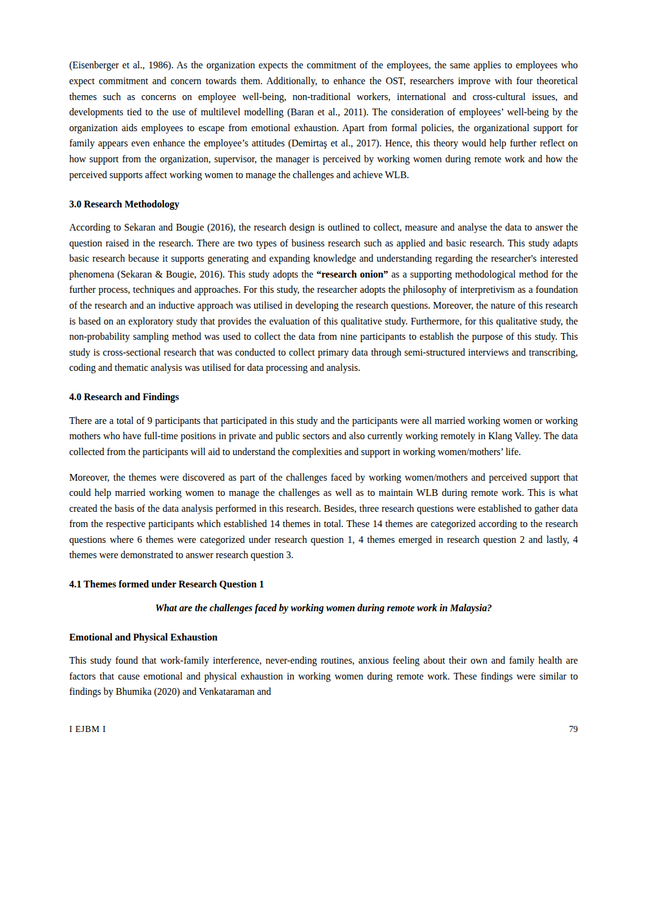(Eisenberger et al., 1986). As the organization expects the commitment of the employees, the same applies to employees who expect commitment and concern towards them. Additionally, to enhance the OST, researchers improve with four theoretical themes such as concerns on employee well-being, non-traditional workers, international and cross-cultural issues, and developments tied to the use of multilevel modelling (Baran et al., 2011). The consideration of employees’ well-being by the organization aids employees to escape from emotional exhaustion. Apart from formal policies, the organizational support for family appears even enhance the employee’s attitudes (Demirtaş et al., 2017). Hence, this theory would help further reflect on how support from the organization, supervisor, the manager is perceived by working women during remote work and how the perceived supports affect working women to manage the challenges and achieve WLB.
3.0 Research Methodology
According to Sekaran and Bougie (2016), the research design is outlined to collect, measure and analyse the data to answer the question raised in the research. There are two types of business research such as applied and basic research. This study adapts basic research because it supports generating and expanding knowledge and understanding regarding the researcher's interested phenomena (Sekaran & Bougie, 2016). This study adopts the “research onion” as a supporting methodological method for the further process, techniques and approaches. For this study, the researcher adopts the philosophy of interpretivism as a foundation of the research and an inductive approach was utilised in developing the research questions. Moreover, the nature of this research is based on an exploratory study that provides the evaluation of this qualitative study. Furthermore, for this qualitative study, the non-probability sampling method was used to collect the data from nine participants to establish the purpose of this study. This study is cross-sectional research that was conducted to collect primary data through semi-structured interviews and transcribing, coding and thematic analysis was utilised for data processing and analysis.
4.0 Research and Findings
There are a total of 9 participants that participated in this study and the participants were all married working women or working mothers who have full-time positions in private and public sectors and also currently working remotely in Klang Valley. The data collected from the participants will aid to understand the complexities and support in working women/mothers’ life.
Moreover, the themes were discovered as part of the challenges faced by working women/mothers and perceived support that could help married working women to manage the challenges as well as to maintain WLB during remote work. This is what created the basis of the data analysis performed in this research. Besides, three research questions were established to gather data from the respective participants which established 14 themes in total. These 14 themes are categorized according to the research questions where 6 themes were categorized under research question 1, 4 themes emerged in research question 2 and lastly, 4 themes were demonstrated to answer research question 3.
4.1 Themes formed under Research Question 1
What are the challenges faced by working women during remote work in Malaysia?
Emotional and Physical Exhaustion
This study found that work-family interference, never-ending routines, anxious feeling about their own and family health are factors that cause emotional and physical exhaustion in working women during remote work. These findings were similar to findings by Bhumika (2020) and Venkataraman and
I EJBM I 79